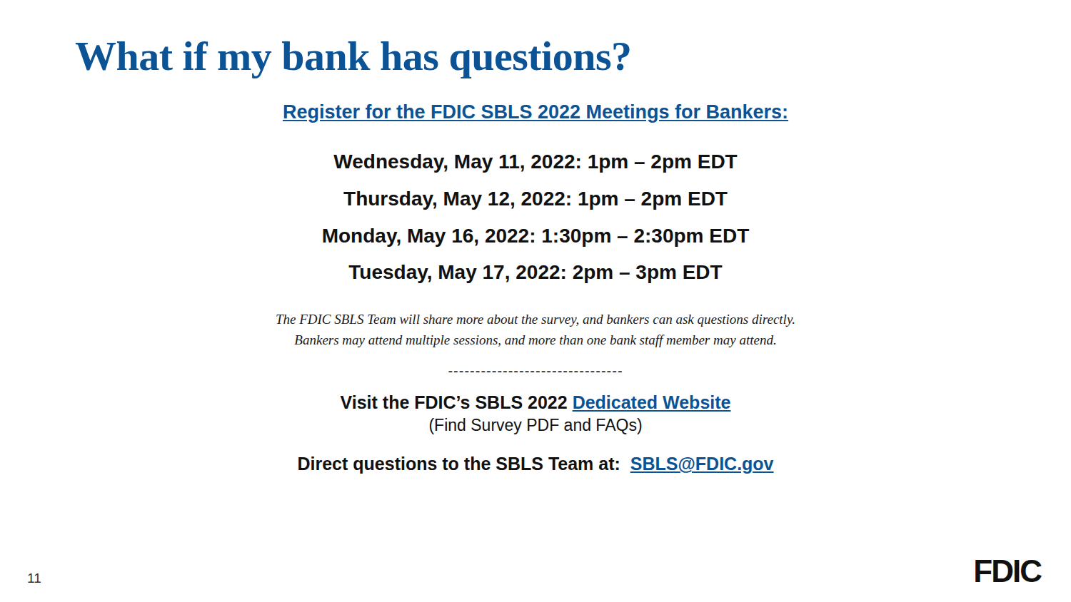What if my bank has questions?
Register for the FDIC SBLS 2022 Meetings for Bankers:
Wednesday, May 11, 2022: 1pm – 2pm EDT
Thursday, May 12, 2022: 1pm – 2pm EDT
Monday, May 16, 2022: 1:30pm – 2:30pm EDT
Tuesday, May 17, 2022: 2pm – 3pm EDT
The FDIC SBLS Team will share more about the survey, and bankers can ask questions directly.
Bankers may attend multiple sessions, and more than one bank staff member may attend.
--------------------------------
Visit the FDIC’s SBLS 2022 Dedicated Website
(Find Survey PDF and FAQs)
Direct questions to the SBLS Team at: SBLS@FDIC.gov
11
FDIC